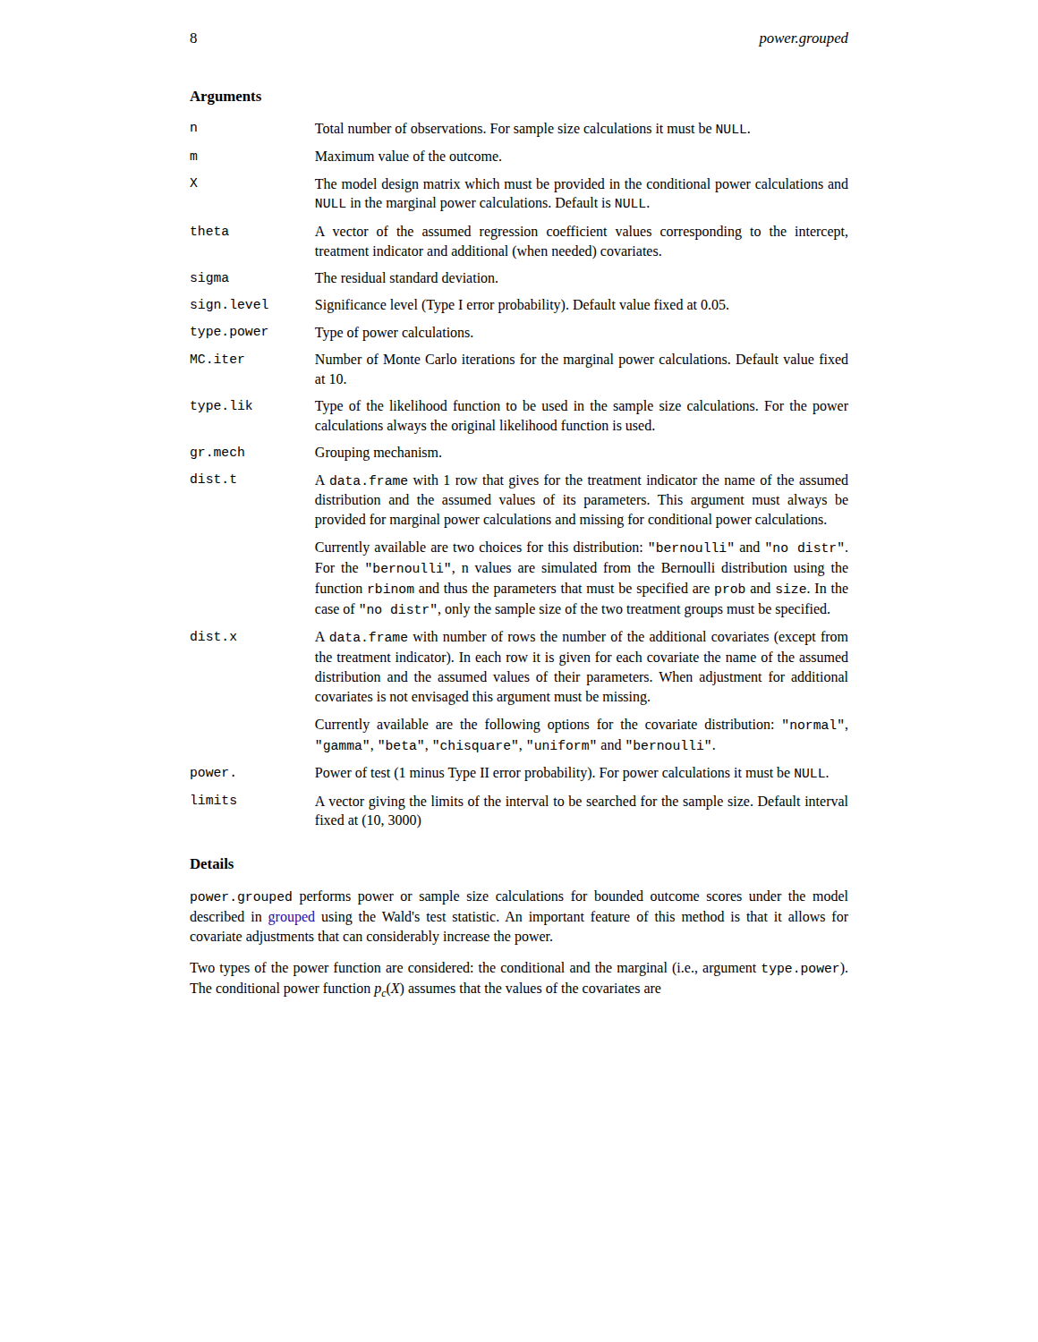8 power.grouped
Arguments
n
Total number of observations. For sample size calculations it must be NULL.
m
Maximum value of the outcome.
X
The model design matrix which must be provided in the conditional power calculations and NULL in the marginal power calculations. Default is NULL.
theta
A vector of the assumed regression coefficient values corresponding to the intercept, treatment indicator and additional (when needed) covariates.
sigma
The residual standard deviation.
sign.level
Significance level (Type I error probability). Default value fixed at 0.05.
type.power
Type of power calculations.
MC.iter
Number of Monte Carlo iterations for the marginal power calculations. Default value fixed at 10.
type.lik
Type of the likelihood function to be used in the sample size calculations. For the power calculations always the original likelihood function is used.
gr.mech
Grouping mechanism.
dist.t
A data.frame with 1 row that gives for the treatment indicator the name of the assumed distribution and the assumed values of its parameters. This argument must always be provided for marginal power calculations and missing for conditional power calculations.
Currently available are two choices for this distribution: "bernoulli" and "no distr". For the "bernoulli", n values are simulated from the Bernoulli distribution using the function rbinom and thus the parameters that must be specified are prob and size. In the case of "no distr", only the sample size of the two treatment groups must be specified.
dist.x
A data.frame with number of rows the number of the additional covariates (except from the treatment indicator). In each row it is given for each covariate the name of the assumed distribution and the assumed values of their parameters. When adjustment for additional covariates is not envisaged this argument must be missing.
Currently available are the following options for the covariate distribution: "normal", "gamma", "beta", "chisquare", "uniform" and "bernoulli".
power.
Power of test (1 minus Type II error probability). For power calculations it must be NULL.
limits
A vector giving the limits of the interval to be searched for the sample size. Default interval fixed at (10, 3000)
Details
power.grouped performs power or sample size calculations for bounded outcome scores under the model described in grouped using the Wald's test statistic. An important feature of this method is that it allows for covariate adjustments that can considerably increase the power.
Two types of the power function are considered: the conditional and the marginal (i.e., argument type.power). The conditional power function pc(X) assumes that the values of the covariates are